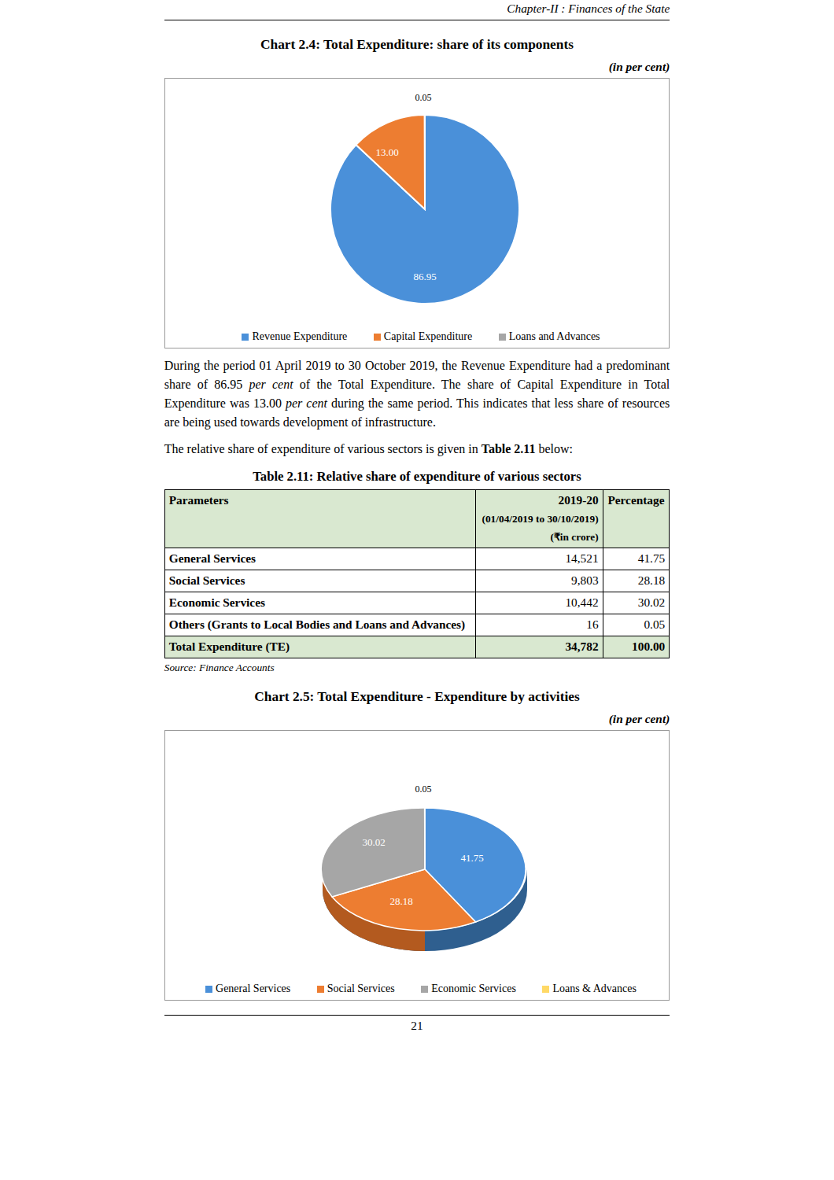Chapter-II : Finances of the State
Chart 2.4: Total Expenditure: share of its components
(in per cent)
86.95 13.00 0.05
Revenue Expenditure Capital Expenditure Loans and Advances
During the period 01 April 2019 to 30 October 2019, the Revenue Expenditure had a predominant share of 86.95 per cent of the Total Expenditure. The share of Capital Expenditure in Total Expenditure was 13.00 per cent during the same period. This indicates that less share of resources are being used towards development of infrastructure.
The relative share of expenditure of various sectors is given in Table 2.11 below:
Table 2.11: Relative share of expenditure of various sectors
| Parameters | 2019-20 (01/04/2019 to 30/10/2019) (₹in crore) | Percentage |
| --- | --- | --- |
| General Services | 14,521 | 41.75 |
| Social Services | 9,803 | 28.18 |
| Economic Services | 10,442 | 30.02 |
| Others (Grants to Local Bodies and Loans and Advances) | 16 | 0.05 |
| Total Expenditure (TE) | 34,782 | 100.00 |
Source: Finance Accounts
Chart 2.5: Total Expenditure - Expenditure by activities
(in per cent)
41.75 28.18 30.02 0.05
General Services Social Services Economic Services Loans & Advances
21